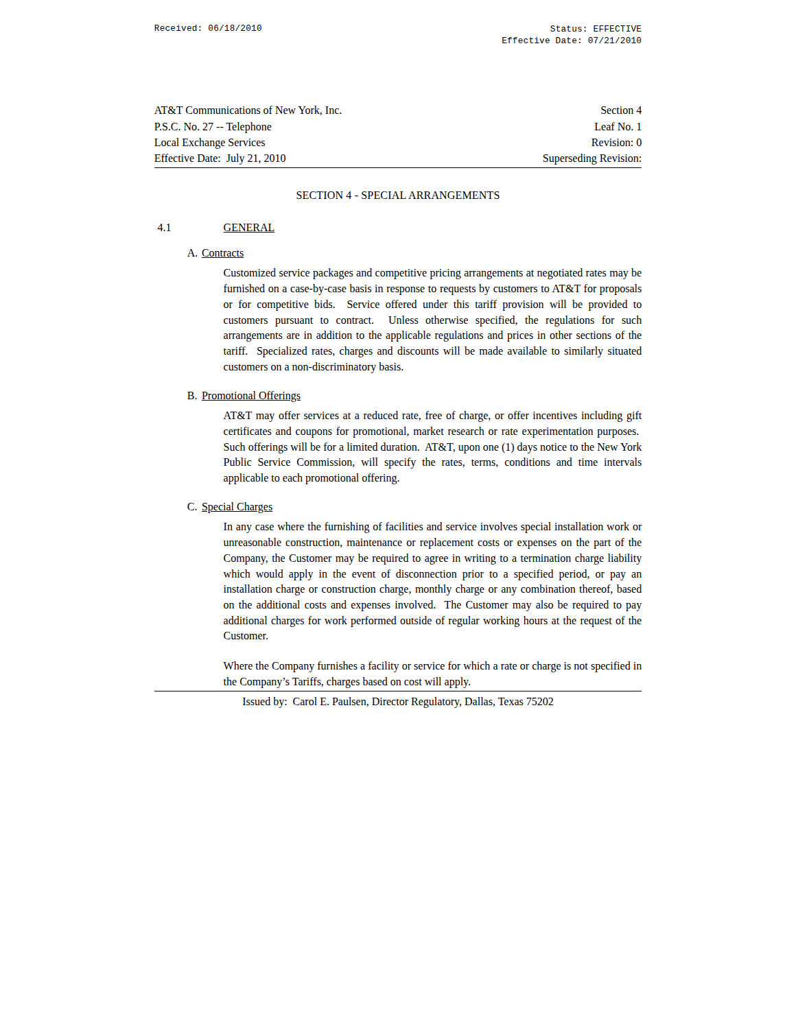Received: 06/18/2010
Status: EFFECTIVE
Effective Date: 07/21/2010
AT&T Communications of New York, Inc.
Section 4
P.S.C. No. 27 -- Telephone
Leaf No. 1
Local Exchange Services
Revision: 0
Effective Date: July 21, 2010
Superseding Revision:
SECTION 4 - SPECIAL ARRANGEMENTS
4.1
GENERAL
A.
Contracts
Customized service packages and competitive pricing arrangements at negotiated rates may be furnished on a case-by-case basis in response to requests by customers to AT&T for proposals or for competitive bids. Service offered under this tariff provision will be provided to customers pursuant to contract. Unless otherwise specified, the regulations for such arrangements are in addition to the applicable regulations and prices in other sections of the tariff. Specialized rates, charges and discounts will be made available to similarly situated customers on a non-discriminatory basis.
B.
Promotional Offerings
AT&T may offer services at a reduced rate, free of charge, or offer incentives including gift certificates and coupons for promotional, market research or rate experimentation purposes. Such offerings will be for a limited duration. AT&T, upon one (1) days notice to the New York Public Service Commission, will specify the rates, terms, conditions and time intervals applicable to each promotional offering.
C.
Special Charges
In any case where the furnishing of facilities and service involves special installation work or unreasonable construction, maintenance or replacement costs or expenses on the part of the Company, the Customer may be required to agree in writing to a termination charge liability which would apply in the event of disconnection prior to a specified period, or pay an installation charge or construction charge, monthly charge or any combination thereof, based on the additional costs and expenses involved. The Customer may also be required to pay additional charges for work performed outside of regular working hours at the request of the Customer.
Where the Company furnishes a facility or service for which a rate or charge is not specified in the Company’s Tariffs, charges based on cost will apply.
Issued by: Carol E. Paulsen, Director Regulatory, Dallas, Texas 75202